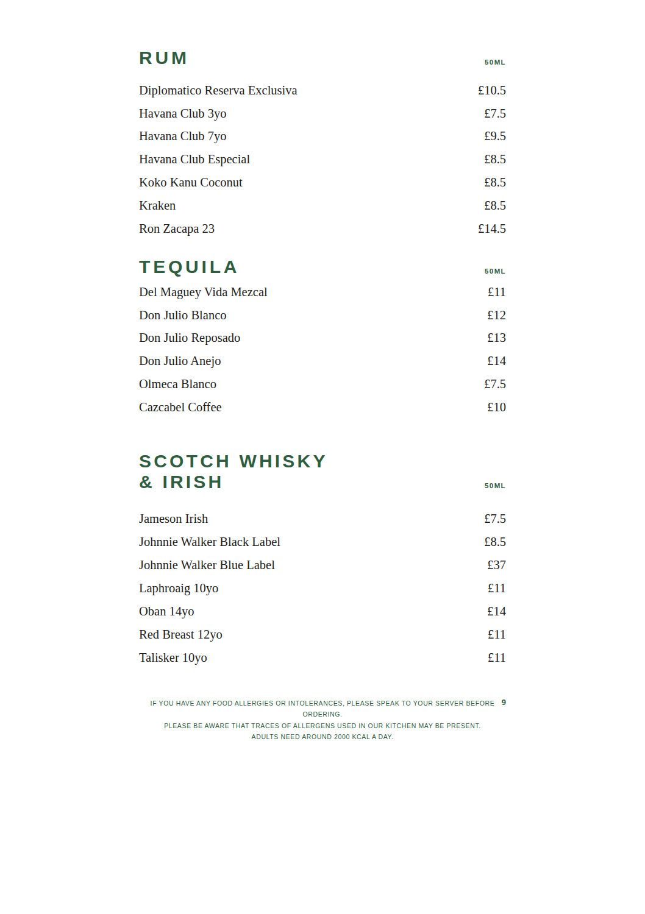Rum
50ML
Diplomatico Reserva Exclusiva£10.5
Havana Club 3yo£7.5
Havana Club 7yo£9.5
Havana Club Especial£8.5
Koko Kanu Coconut£8.5
Kraken£8.5
Ron Zacapa 23£14.5
Tequila
50ML
Del Maguey Vida Mezcal£11
Don Julio Blanco£12
Don Julio Reposado£13
Don Julio Anejo£14
Olmeca Blanco£7.5
Cazcabel Coffee£10
Scotch Whisky& Irish
50ML
Jameson Irish£7.5
Johnnie Walker Black Label£8.5
Johnnie Walker Blue Label£37
Laphroaig 10yo£11
Oban 14yo£14
Red Breast 12yo£11
Talisker 10yo£11
9
If you have any food allergies or intolerances, please speak to your server before ordering.
Please be aware that traces of allergens used in our kitchen may be present.
Adults need around 2000 kcal a day.